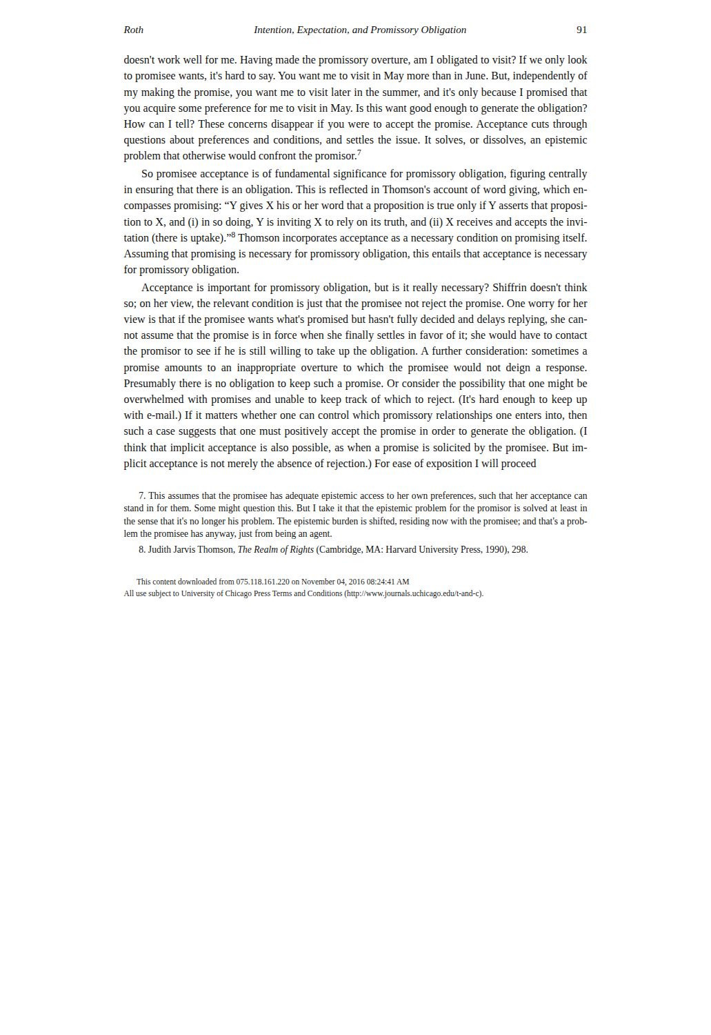Roth Intention, Expectation, and Promissory Obligation 91
doesn't work well for me. Having made the promissory overture, am I obligated to visit? If we only look to promisee wants, it's hard to say. You want me to visit in May more than in June. But, independently of my making the promise, you want me to visit later in the summer, and it's only because I promised that you acquire some preference for me to visit in May. Is this want good enough to generate the obligation? How can I tell? These concerns disappear if you were to accept the promise. Acceptance cuts through questions about preferences and conditions, and settles the issue. It solves, or dissolves, an epistemic problem that otherwise would confront the promisor.7
So promisee acceptance is of fundamental significance for promissory obligation, figuring centrally in ensuring that there is an obligation. This is reflected in Thomson's account of word giving, which encompasses promising: “Y gives X his or her word that a proposition is true only if Y asserts that proposition to X, and (i) in so doing, Y is inviting X to rely on its truth, and (ii) X receives and accepts the invitation (there is uptake).”8 Thomson incorporates acceptance as a necessary condition on promising itself. Assuming that promising is necessary for promissory obligation, this entails that acceptance is necessary for promissory obligation.
Acceptance is important for promissory obligation, but is it really necessary? Shiffrin doesn't think so; on her view, the relevant condition is just that the promisee not reject the promise. One worry for her view is that if the promisee wants what's promised but hasn't fully decided and delays replying, she cannot assume that the promise is in force when she finally settles in favor of it; she would have to contact the promisor to see if he is still willing to take up the obligation. A further consideration: sometimes a promise amounts to an inappropriate overture to which the promisee would not deign a response. Presumably there is no obligation to keep such a promise. Or consider the possibility that one might be overwhelmed with promises and unable to keep track of which to reject. (It's hard enough to keep up with e-mail.) If it matters whether one can control which promissory relationships one enters into, then such a case suggests that one must positively accept the promise in order to generate the obligation. (I think that implicit acceptance is also possible, as when a promise is solicited by the promisee. But implicit acceptance is not merely the absence of rejection.) For ease of exposition I will proceed
7. This assumes that the promisee has adequate epistemic access to her own preferences, such that her acceptance can stand in for them. Some might question this. But I take it that the epistemic problem for the promisor is solved at least in the sense that it's no longer his problem. The epistemic burden is shifted, residing now with the promisee; and that's a problem the promisee has anyway, just from being an agent.
8. Judith Jarvis Thomson, The Realm of Rights (Cambridge, MA: Harvard University Press, 1990), 298.
This content downloaded from 075.118.161.220 on November 04, 2016 08:24:41 AM
All use subject to University of Chicago Press Terms and Conditions (http://www.journals.uchicago.edu/t-and-c).